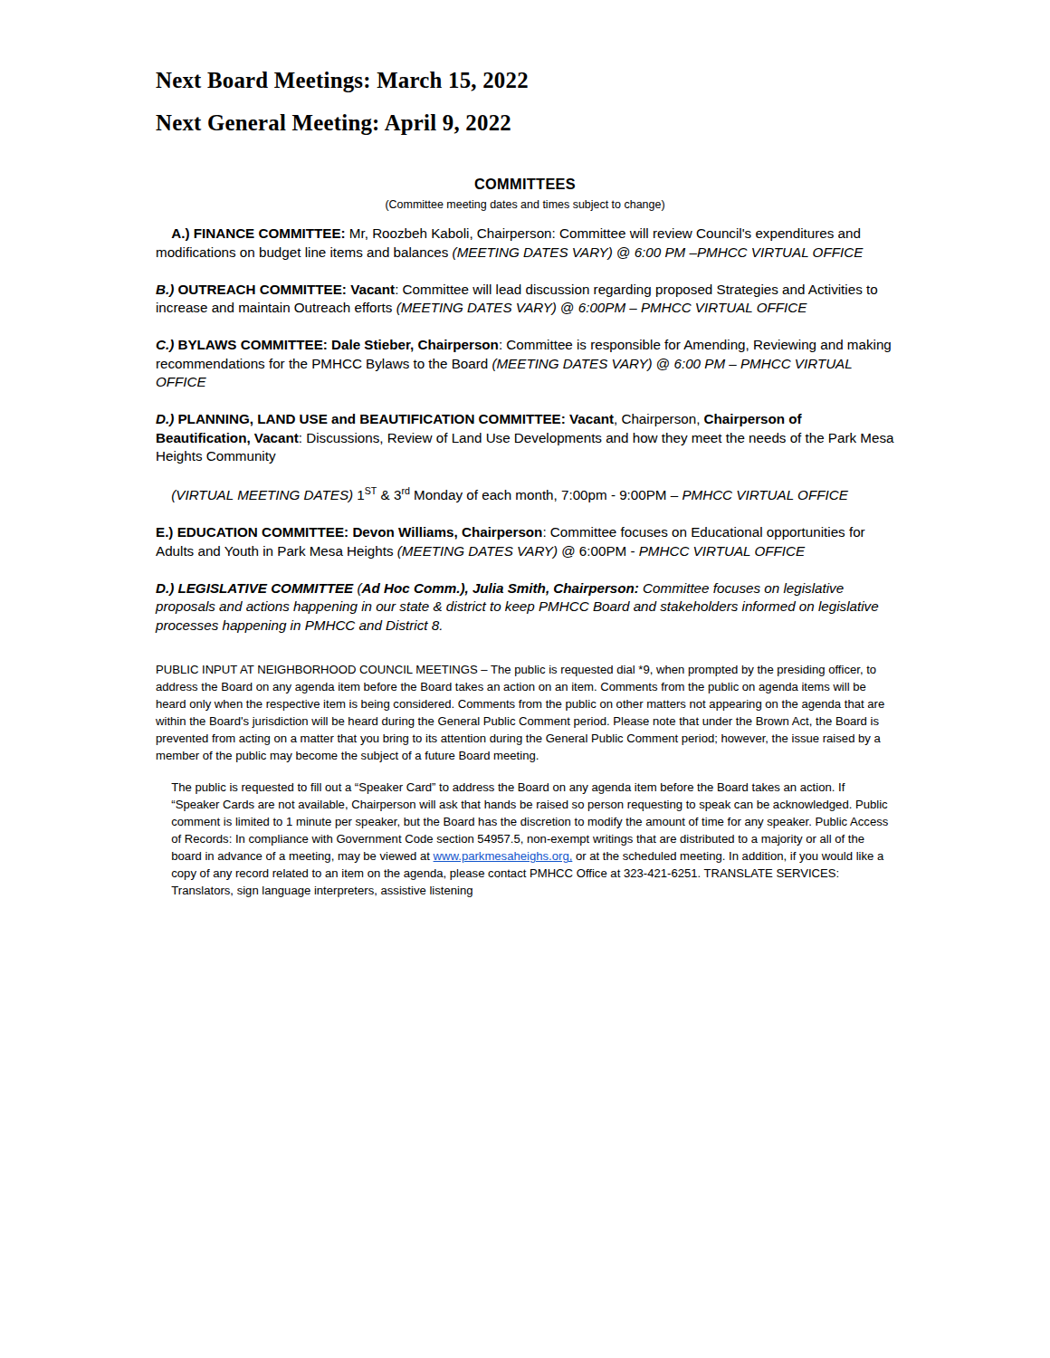Next Board Meetings: March 15, 2022
Next General Meeting: April 9, 2022
COMMITTEES
(Committee meeting dates and times subject to change)
A.) FINANCE COMMITTEE: Mr, Roozbeh Kaboli, Chairperson: Committee will review Council's expenditures and modifications on budget line items and balances (MEETING DATES VARY) @ 6:00 PM –PMHCC VIRTUAL OFFICE
B.) OUTREACH COMMITTEE: Vacant: Committee will lead discussion regarding proposed Strategies and Activities to increase and maintain Outreach efforts (MEETING DATES VARY) @ 6:00PM – PMHCC VIRTUAL OFFICE
C.) BYLAWS COMMITTEE: Dale Stieber, Chairperson: Committee is responsible for Amending, Reviewing and making recommendations for the PMHCC Bylaws to the Board (MEETING DATES VARY) @ 6:00 PM – PMHCC VIRTUAL OFFICE
D.) PLANNING, LAND USE and BEAUTIFICATION COMMITTEE: Vacant, Chairperson, Chairperson of Beautification, Vacant: Discussions, Review of Land Use Developments and how they meet the needs of the Park Mesa Heights Community
(VIRTUAL MEETING DATES) 1ST & 3rd Monday of each month, 7:00pm - 9:00PM – PMHCC VIRTUAL OFFICE
E.) EDUCATION COMMITTEE: Devon Williams, Chairperson: Committee focuses on Educational opportunities for Adults and Youth in Park Mesa Heights (MEETING DATES VARY) @ 6:00PM - PMHCC VIRTUAL OFFICE
D.) LEGISLATIVE COMMITTEE (Ad Hoc Comm.), Julia Smith, Chairperson: Committee focuses on legislative proposals and actions happening in our state & district to keep PMHCC Board and stakeholders informed on legislative processes happening in PMHCC and District 8.
PUBLIC INPUT AT NEIGHBORHOOD COUNCIL MEETINGS – The public is requested dial *9, when prompted by the presiding officer, to address the Board on any agenda item before the Board takes an action on an item. Comments from the public on agenda items will be heard only when the respective item is being considered. Comments from the public on other matters not appearing on the agenda that are within the Board's jurisdiction will be heard during the General Public Comment period. Please note that under the Brown Act, the Board is prevented from acting on a matter that you bring to its attention during the General Public Comment period; however, the issue raised by a member of the public may become the subject of a future Board meeting.
The public is requested to fill out a “Speaker Card” to address the Board on any agenda item before the Board takes an action. If “Speaker Cards are not available, Chairperson will ask that hands be raised so person requesting to speak can be acknowledged. Public comment is limited to 1 minute per speaker, but the Board has the discretion to modify the amount of time for any speaker. Public Access of Records: In compliance with Government Code section 54957.5, non-exempt writings that are distributed to a majority or all of the board in advance of a meeting, may be viewed at www.parkmesaheighs.org, or at the scheduled meeting. In addition, if you would like a copy of any record related to an item on the agenda, please contact PMHCC Office at 323-421-6251. TRANSLATE SERVICES: Translators, sign language interpreters, assistive listening